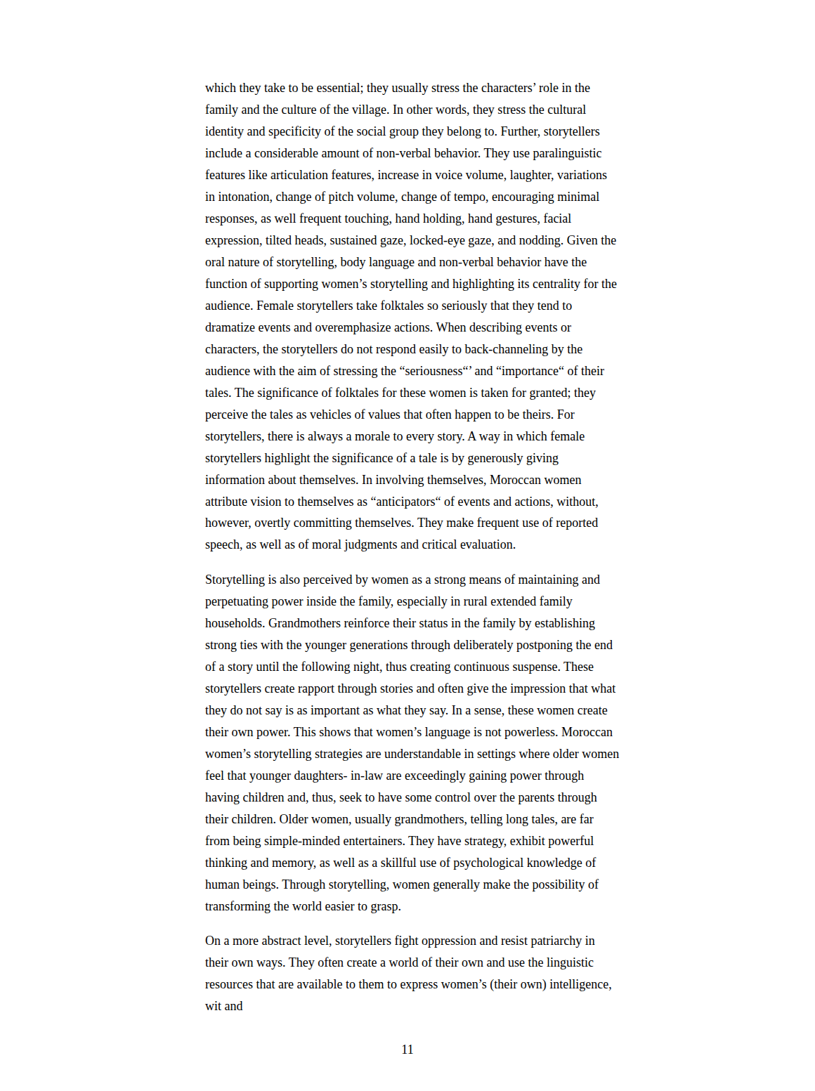which they take to be essential; they usually stress the characters’ role in the family and the culture of the village. In other words, they stress the cultural identity and specificity of the social group they belong to. Further, storytellers include a considerable amount of non-verbal behavior. They use paralinguistic features like articulation features, increase in voice volume, laughter, variations in intonation, change of pitch volume, change of tempo, encouraging minimal responses, as well frequent touching, hand holding, hand gestures, facial expression, tilted heads, sustained gaze, locked-eye gaze, and nodding. Given the oral nature of storytelling, body language and non-verbal behavior have the function of supporting women’s storytelling and highlighting its centrality for the audience. Female storytellers take folktales so seriously that they tend to dramatize events and overemphasize actions. When describing events or characters, the storytellers do not respond easily to back-channeling by the audience with the aim of stressing the “seriousness“’ and “importance“ of their tales. The significance of folktales for these women is taken for granted; they perceive the tales as vehicles of values that often happen to be theirs. For storytellers, there is always a morale to every story. A way in which female storytellers highlight the significance of a tale is by generously giving information about themselves. In involving themselves, Moroccan women attribute vision to themselves as “anticipators“ of events and actions, without, however, overtly committing themselves. They make frequent use of reported speech, as well as of moral judgments and critical evaluation.
Storytelling is also perceived by women as a strong means of maintaining and perpetuating power inside the family, especially in rural extended family households. Grandmothers reinforce their status in the family by establishing strong ties with the younger generations through deliberately postponing the end of a story until the following night, thus creating continuous suspense. These storytellers create rapport through stories and often give the impression that what they do not say is as important as what they say. In a sense, these women create their own power. This shows that women’s language is not powerless. Moroccan women’s storytelling strategies are understandable in settings where older women feel that younger daughters- in-law are exceedingly gaining power through having children and, thus, seek to have some control over the parents through their children. Older women, usually grandmothers, telling long tales, are far from being simple-minded entertainers. They have strategy, exhibit powerful thinking and memory, as well as a skillful use of psychological knowledge of human beings. Through storytelling, women generally make the possibility of transforming the world easier to grasp.
On a more abstract level, storytellers fight oppression and resist patriarchy in their own ways. They often create a world of their own and use the linguistic resources that are available to them to express women’s (their own) intelligence, wit and
11